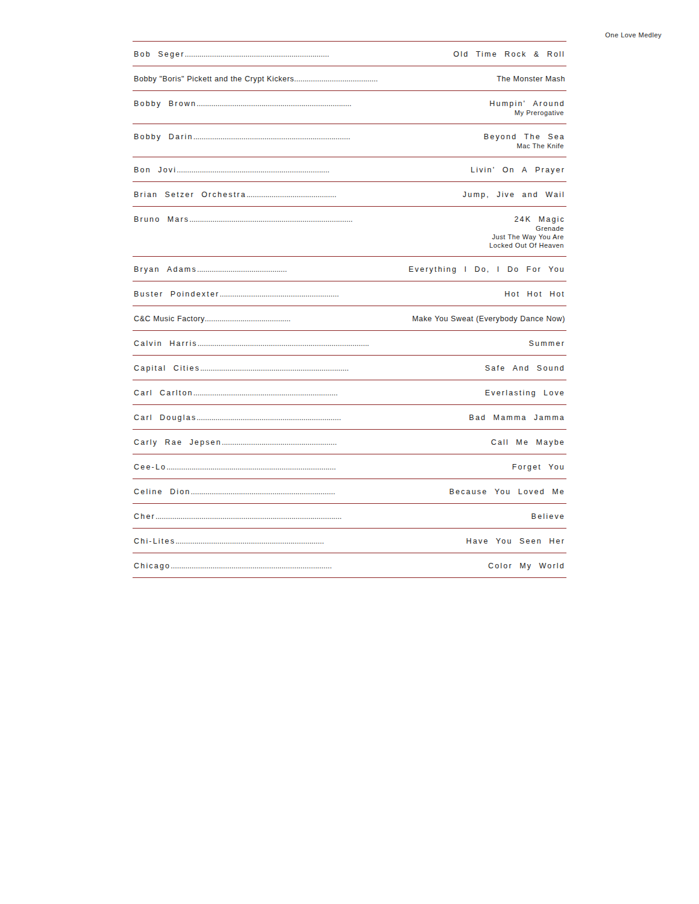Bob Marley
One Love Medley
Bob Seger ..................................................................... Old Time Rock & Roll
Bobby "Boris" Pickett and the Crypt Kickers ........................................ The Monster Mash
Bobby Brown .......................................................................... Humpin' Around
My Prerogative
Bobby Darin ........................................................................... Beyond The Sea
Mac The Knife
Bon Jovi ......................................................................... Livin' On A Prayer
Brian Setzer Orchestra ........................................... Jump, Jive and Wail
Bruno Mars .............................................................................. 24K Magic
Grenade
Just The Way You Are
Locked Out Of Heaven
Bryan Adams ........................................... Everything I Do, I Do For You
Buster Poindexter ......................................................... Hot Hot Hot
C&C Music Factory ......................................... Make You Sweat (Everybody Dance Now)
Calvin Harris .................................................................................. Summer
Capital Cities ....................................................................... Safe And Sound
Carl Carlton ..................................................................... Everlasting Love
Carl Douglas ..................................................................... Bad Mamma Jamma
Carly Rae Jepsen ....................................................... Call Me Maybe
Cee-Lo ................................................................................. Forget You
Celine Dion ..................................................................... Because You Loved Me
Cher ......................................................................................... Believe
Chi-Lites ....................................................................... Have You Seen Her
Chicago ............................................................................. Color My World